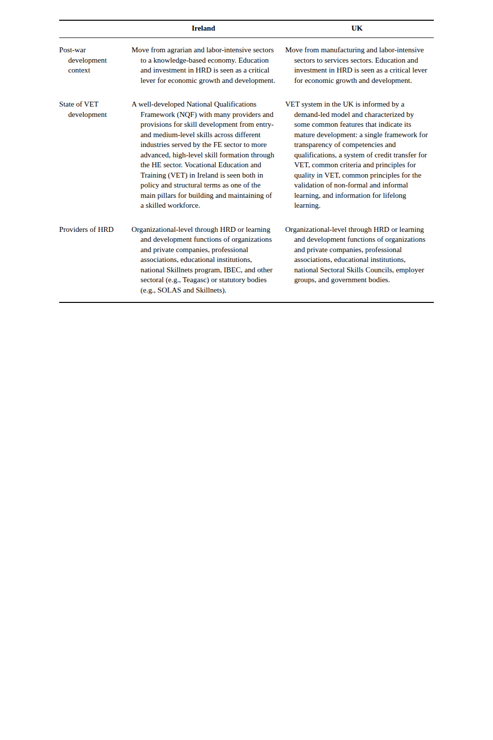| | Ireland | UK |
| --- | --- | --- |
| Post-war development context | Move from agrarian and labor-intensive sectors to a knowledge-based economy. Education and investment in HRD is seen as a critical lever for economic growth and development. | Move from manufacturing and labor-intensive sectors to services sectors. Education and investment in HRD is seen as a critical lever for economic growth and development. |
| State of VET development | A well-developed National Qualifications Framework (NQF) with many providers and provisions for skill development from entry- and medium-level skills across different industries served by the FE sector to more advanced, high-level skill formation through the HE sector. Vocational Education and Training (VET) in Ireland is seen both in policy and structural terms as one of the main pillars for building and maintaining of a skilled workforce. | VET system in the UK is informed by a demand-led model and characterized by some common features that indicate its mature development: a single framework for transparency of competencies and qualifications, a system of credit transfer for VET, common criteria and principles for quality in VET, common principles for the validation of non-formal and informal learning, and information for lifelong learning. |
| Providers of HRD | Organizational-level through HRD or learning and development functions of organizations and private companies, professional associations, educational institutions, national Skillnets program, IBEC, and other sectoral (e.g., Teagasc) or statutory bodies (e.g., SOLAS and Skillnets). | Organizational-level through HRD or learning and development functions of organizations and private companies, professional associations, educational institutions, national Sectoral Skills Councils, employer groups, and government bodies. |